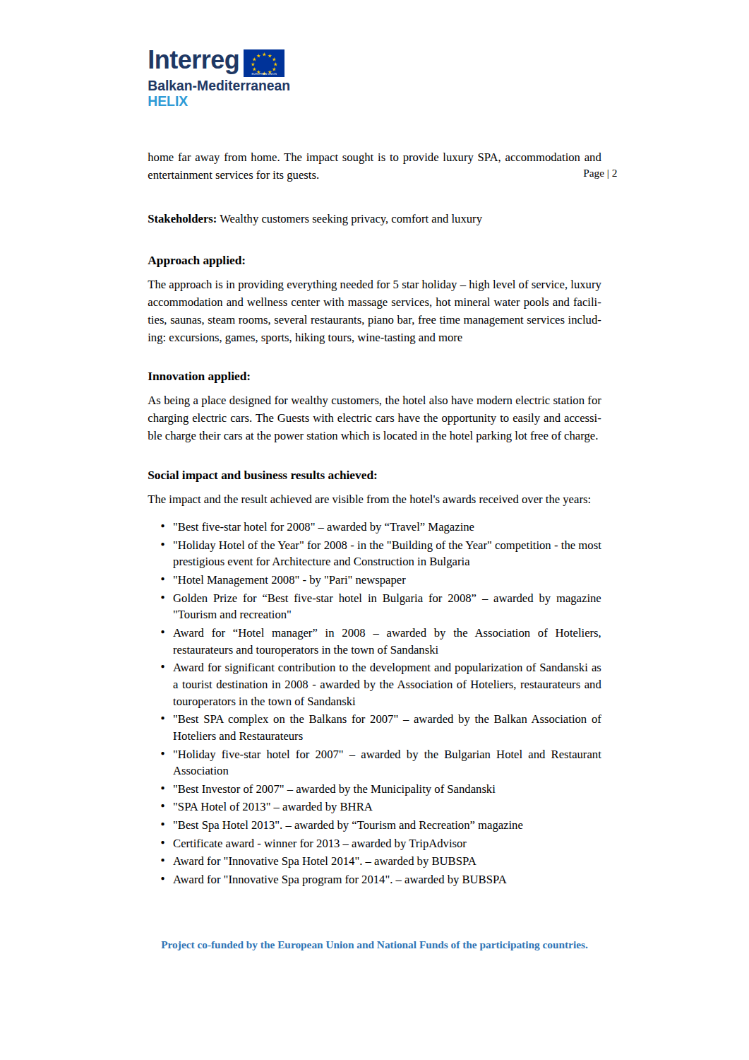Interreg EUROPEAN UNION
Balkan-Mediterranean
HELIX
Page | 2
home far away from home. The impact sought is to provide luxury SPA, accommodation and entertainment services for its guests.
Stakeholders: Wealthy customers seeking privacy, comfort and luxury
Approach applied:
The approach is in providing everything needed for 5 star holiday – high level of service, luxury accommodation and wellness center with massage services, hot mineral water pools and facilities, saunas, steam rooms, several restaurants, piano bar, free time management services including: excursions, games, sports, hiking tours, wine-tasting and more
Innovation applied:
As being a place designed for wealthy customers, the hotel also have modern electric station for charging electric cars. The Guests with electric cars have the opportunity to easily and accessible charge their cars at the power station which is located in the hotel parking lot free of charge.
Social impact and business results achieved:
The impact and the result achieved are visible from the hotel's awards received over the years:
"Best five-star hotel for 2008" – awarded by “Travel” Magazine
"Holiday Hotel of the Year" for 2008 - in the "Building of the Year" competition - the most prestigious event for Architecture and Construction in Bulgaria
"Hotel Management 2008" - by "Pari" newspaper
Golden Prize for “Best five-star hotel in Bulgaria for 2008” – awarded by magazine "Tourism and recreation"
Award for “Hotel manager” in 2008 – awarded by the Association of Hoteliers, restaurateurs and touroperators in the town of Sandanski
Award for significant contribution to the development and popularization of Sandanski as a tourist destination in 2008 - awarded by the Association of Hoteliers, restaurateurs and touroperators in the town of Sandanski
"Best SPA complex on the Balkans for 2007" – awarded by the Balkan Association of Hoteliers and Restaurateurs
"Holiday five-star hotel for 2007" – awarded by the Bulgarian Hotel and Restaurant Association
"Best Investor of 2007" – awarded by the Municipality of Sandanski
"SPA Hotel of 2013" – awarded by BHRA
"Best Spa Hotel 2013". – awarded by “Tourism and Recreation” magazine
Certificate award - winner for 2013 – awarded by TripAdvisor
Award for "Innovative Spa Hotel 2014". – awarded by BUBSPA
Award for "Innovative Spa program for 2014". – awarded by BUBSPA
Project co-funded by the European Union and National Funds of the participating countries.